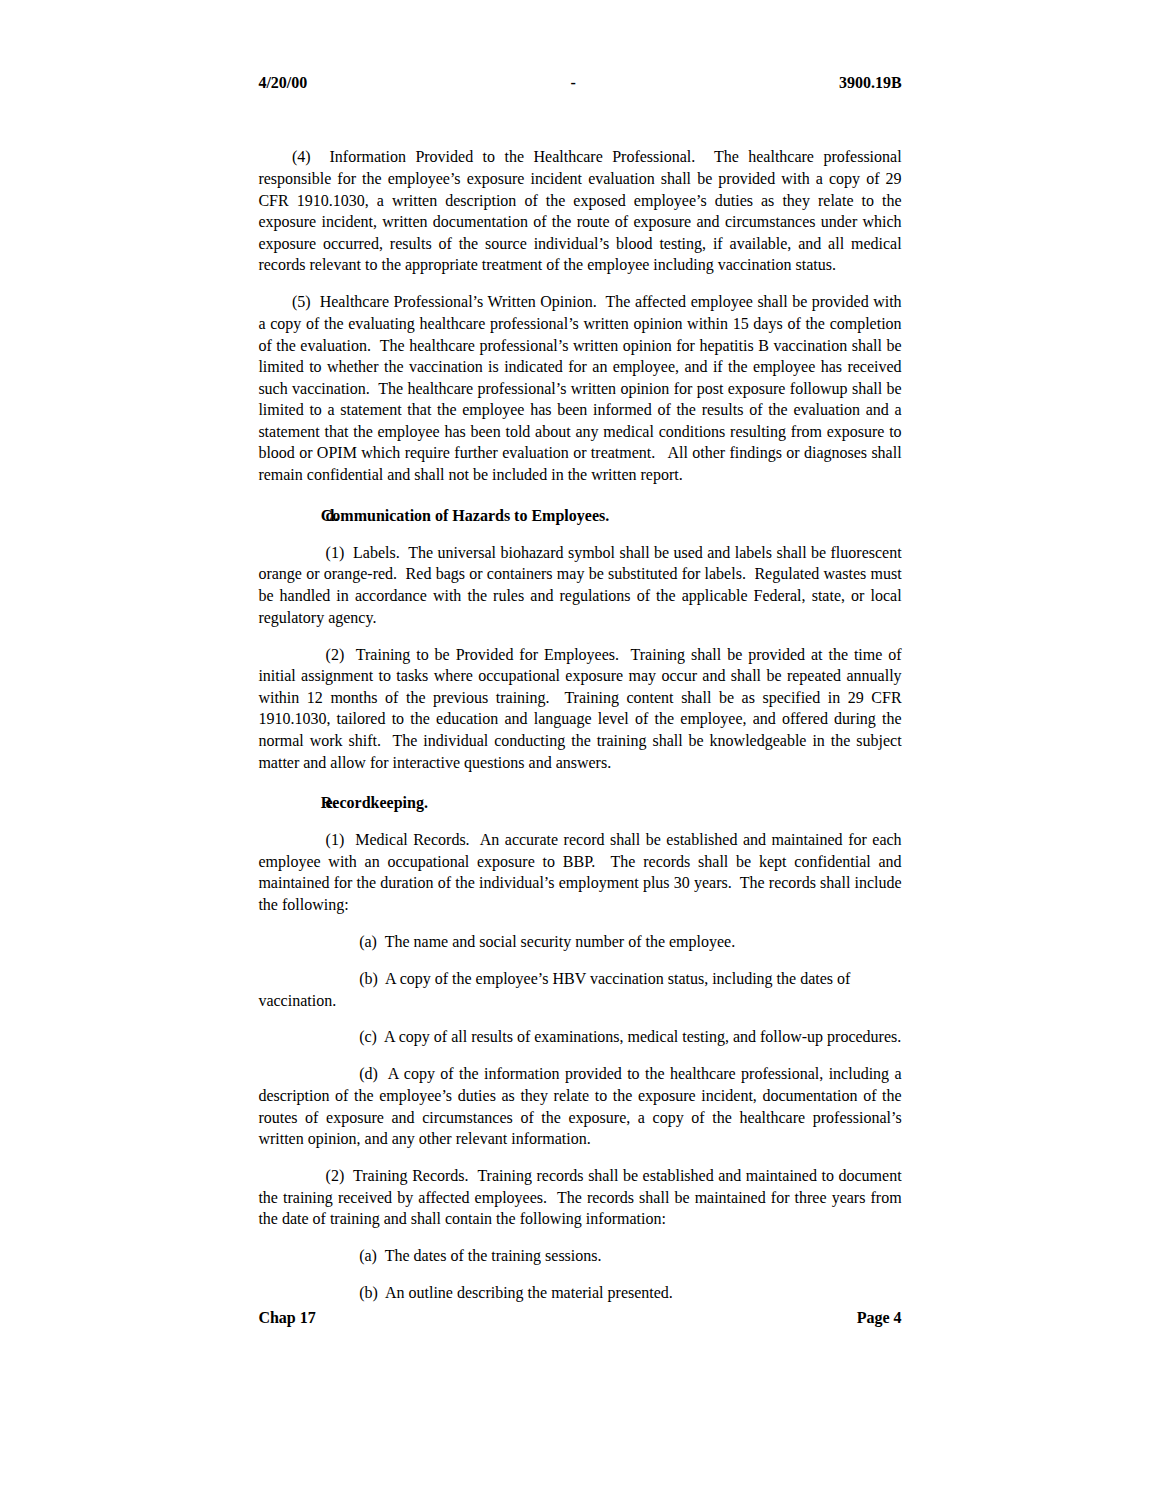4/20/00
-
3900.19B
(4) Information Provided to the Healthcare Professional. The healthcare professional responsible for the employee’s exposure incident evaluation shall be provided with a copy of 29 CFR 1910.1030, a written description of the exposed employee’s duties as they relate to the exposure incident, written documentation of the route of exposure and circumstances under which exposure occurred, results of the source individual’s blood testing, if available, and all medical records relevant to the appropriate treatment of the employee including vaccination status.
(5) Healthcare Professional’s Written Opinion. The affected employee shall be provided with a copy of the evaluating healthcare professional’s written opinion within 15 days of the completion of the evaluation. The healthcare professional’s written opinion for hepatitis B vaccination shall be limited to whether the vaccination is indicated for an employee, and if the employee has received such vaccination. The healthcare professional’s written opinion for post exposure followup shall be limited to a statement that the employee has been informed of the results of the evaluation and a statement that the employee has been told about any medical conditions resulting from exposure to blood or OPIM which require further evaluation or treatment. All other findings or diagnoses shall remain confidential and shall not be included in the written report.
d. Communication of Hazards to Employees.
(1) Labels. The universal biohazard symbol shall be used and labels shall be fluorescent orange or orange-red. Red bags or containers may be substituted for labels. Regulated wastes must be handled in accordance with the rules and regulations of the applicable Federal, state, or local regulatory agency.
(2) Training to be Provided for Employees. Training shall be provided at the time of initial assignment to tasks where occupational exposure may occur and shall be repeated annually within 12 months of the previous training. Training content shall be as specified in 29 CFR 1910.1030, tailored to the education and language level of the employee, and offered during the normal work shift. The individual conducting the training shall be knowledgeable in the subject matter and allow for interactive questions and answers.
e. Recordkeeping.
(1) Medical Records. An accurate record shall be established and maintained for each employee with an occupational exposure to BBP. The records shall be kept confidential and maintained for the duration of the individual’s employment plus 30 years. The records shall include the following:
(a) The name and social security number of the employee.
(b) A copy of the employee’s HBV vaccination status, including the dates of
vaccination.
(c) A copy of all results of examinations, medical testing, and follow-up procedures.
(d) A copy of the information provided to the healthcare professional, including a description of the employee’s duties as they relate to the exposure incident, documentation of the routes of exposure and circumstances of the exposure, a copy of the healthcare professional’s written opinion, and any other relevant information.
(2) Training Records. Training records shall be established and maintained to document the training received by affected employees. The records shall be maintained for three years from the date of training and shall contain the following information:
(a) The dates of the training sessions.
(b) An outline describing the material presented.
Chap 17
Page 4